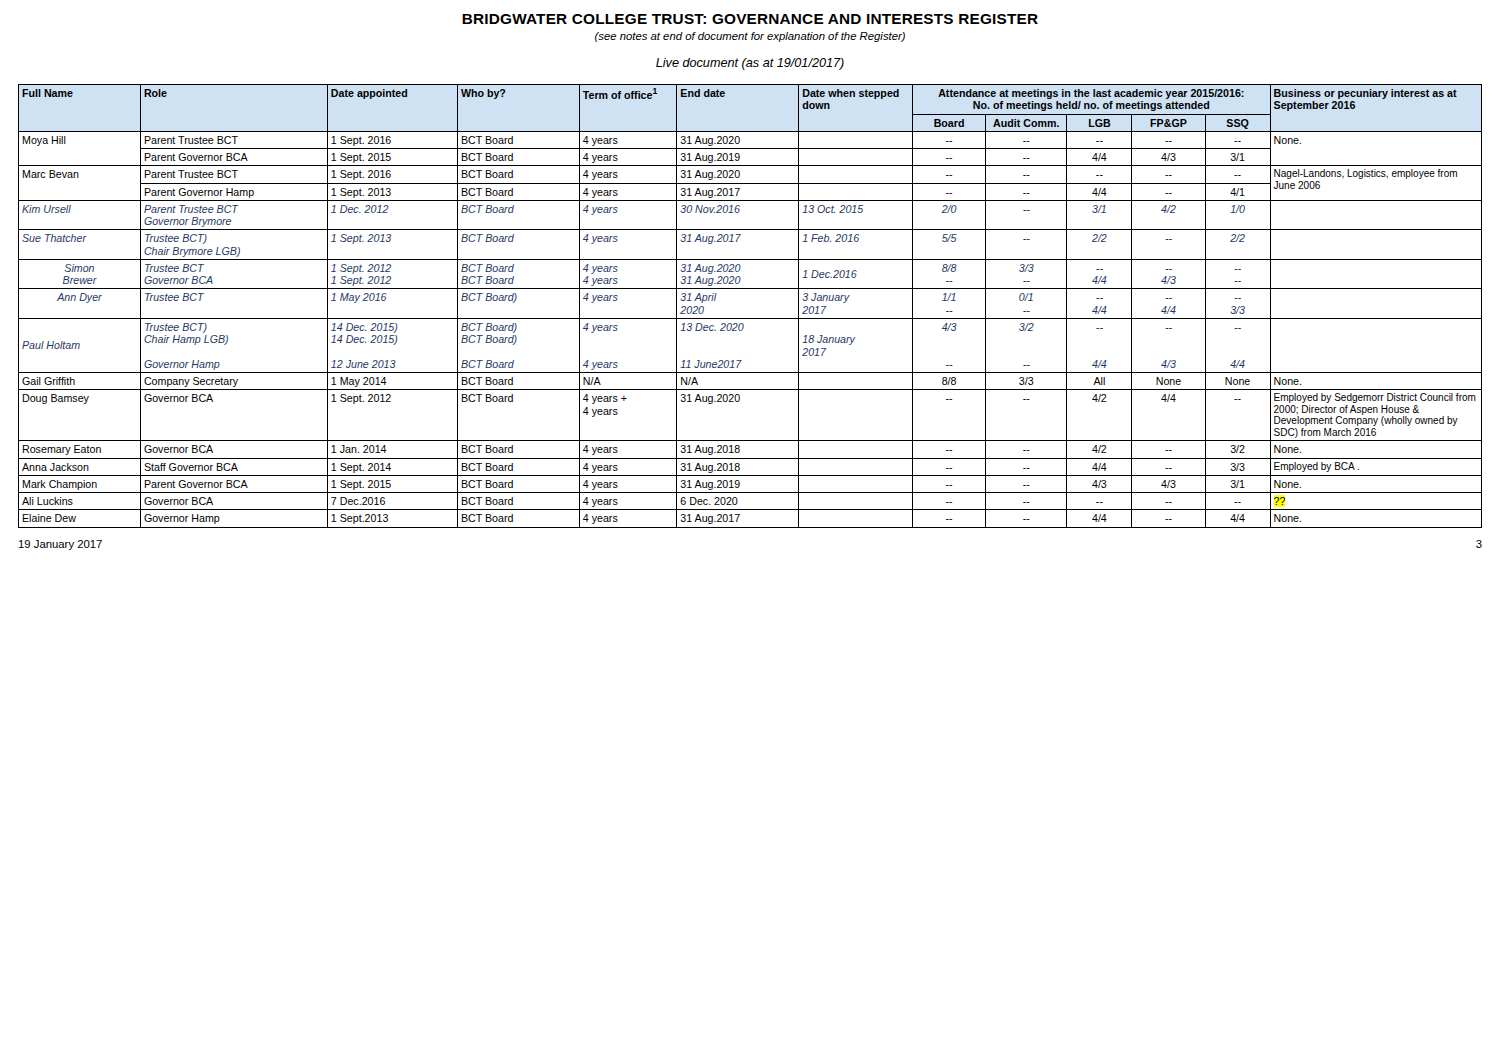BRIDGWATER COLLEGE TRUST: GOVERNANCE AND INTERESTS REGISTER
(see notes at end of document for explanation of the Register)
Live document (as at 19/01/2017)
| Full Name | Role | Date appointed | Who by? | Term of office 1 | End date | Date when stepped down | Attendance at meetings in the last academic year 2015/2016: No. of meetings held/ no. of meetings attended | Business or pecuniary interest as at September 2016 |
| --- | --- | --- | --- | --- | --- | --- | --- | --- |
| Board | Audit Comm. | LGB | FP&GP | SSQ |
| Moya Hill | Parent Trustee BCT | 1 Sept. 2016 | BCT Board | 4 years | 31 Aug.2020 | | -- | -- | -- | -- | -- | None. |
| Parent Governor BCA | 1 Sept. 2015 | BCT Board | 4 years | 31 Aug.2019 | | -- | -- | 4/4 | 4/3 | 3/1 |
| Marc Bevan | Parent Trustee BCT | 1 Sept. 2016 | BCT Board | 4 years | 31 Aug.2020 | | -- | -- | -- | -- | -- | Nagel-Landons, Logistics, employee from June 2006 |
| Parent Governor Hamp | 1 Sept. 2013 | BCT Board | 4 years | 31 Aug.2017 | | -- | -- | 4/4 | -- | 4/1 |
| Kim Ursell | Parent Trustee BCT Governor Brymore | 1 Dec. 2012 | BCT Board | 4 years | 30 Nov.2016 | 13 Oct. 2015 | 2/0 | -- | 3/1 | 4/2 | 1/0 | |
| Sue Thatcher | Trustee BCT) Chair Brymore LGB) | 1 Sept. 2013 | BCT Board | 4 years | 31 Aug.2017 | 1 Feb. 2016 | 5/5 | -- | 2/2 | -- | 2/2 | |
| Simon Brewer | Trustee BCT Governor BCA | 1 Sept. 2012 1 Sept. 2012 | BCT Board BCT Board | 4 years 4 years | 31 Aug.2020 31 Aug.2020 | 1 Dec.2016 | 8/8 -- | 3/3 -- | -- 4/4 | -- 4/3 | -- -- | |
| Ann Dyer | Trustee BCT | 1 May 2016 | BCT Board) | 4 years | 31 April 2020 | 3 January 2017 | 1/1 -- | 0/1 -- | -- 4/4 | -- 4/4 | -- 3/3 | |
| Paul Holtam | Trustee BCT) Chair Hamp LGB) Governor Hamp | 14 Dec. 2015) 14 Dec. 2015) 12 June 2013 | BCT Board) BCT Board) BCT Board | 4 years 4 years | 13 Dec. 2020 11 June2017 | 18 January 2017 | 4/3 -- | 3/2 -- | -- 4/4 | -- 4/3 | -- 4/4 | |
| Gail Griffith | Company Secretary | 1 May 2014 | BCT Board | N/A | N/A | | 8/8 | 3/3 | All | None | None | None. |
| Doug Bamsey | Governor BCA | 1 Sept. 2012 | BCT Board | 4 years + 4 years | 31 Aug.2020 | | -- | -- | 4/2 | 4/4 | -- | Employed by Sedgemorr District Council from 2000; Director of Aspen House & Development Company (wholly owned by SDC) from March 2016 |
| Rosemary Eaton | Governor BCA | 1 Jan. 2014 | BCT Board | 4 years | 31 Aug.2018 | | -- | -- | 4/2 | -- | 3/2 | None. |
| Anna Jackson | Staff Governor BCA | 1 Sept. 2014 | BCT Board | 4 years | 31 Aug.2018 | | -- | -- | 4/4 | -- | 3/3 | Employed by BCA . |
| Mark Champion | Parent Governor BCA | 1 Sept. 2015 | BCT Board | 4 years | 31 Aug.2019 | | -- | -- | 4/3 | 4/3 | 3/1 | None. |
| Ali Luckins | Governor BCA | 7 Dec.2016 | BCT Board | 4 years | 6 Dec. 2020 | | -- | -- | -- | -- | -- | ?? |
| Elaine Dew | Governor Hamp | 1 Sept.2013 | BCT Board | 4 years | 31 Aug.2017 | | -- | -- | 4/4 | -- | 4/4 | None. |
19 January 2017 3